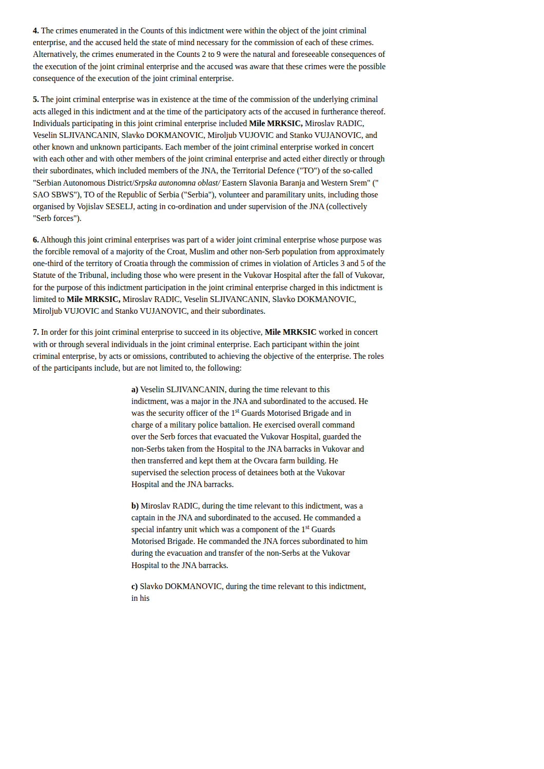4. The crimes enumerated in the Counts of this indictment were within the object of the joint criminal enterprise, and the accused held the state of mind necessary for the commission of each of these crimes. Alternatively, the crimes enumerated in the Counts 2 to 9 were the natural and foreseeable consequences of the execution of the joint criminal enterprise and the accused was aware that these crimes were the possible consequence of the execution of the joint criminal enterprise.
5. The joint criminal enterprise was in existence at the time of the commission of the underlying criminal acts alleged in this indictment and at the time of the participatory acts of the accused in furtherance thereof. Individuals participating in this joint criminal enterprise included Mile MRKSIC, Miroslav RADIC, Veselin SLJIVANCANIN, Slavko DOKMANOVIC, Miroljub VUJOVIC and Stanko VUJANOVIC, and other known and unknown participants. Each member of the joint criminal enterprise worked in concert with each other and with other members of the joint criminal enterprise and acted either directly or through their subordinates, which included members of the JNA, the Territorial Defence ("TO") of the so-called "Serbian Autonomous District/Srpska autonomna oblast/ Eastern Slavonia Baranja and Western Srem" (" SAO SBWS"), TO of the Republic of Serbia ("Serbia"), volunteer and paramilitary units, including those organised by Vojislav SESELJ, acting in co-ordination and under supervision of the JNA (collectively "Serb forces").
6. Although this joint criminal enterprises was part of a wider joint criminal enterprise whose purpose was the forcible removal of a majority of the Croat, Muslim and other non-Serb population from approximately one-third of the territory of Croatia through the commission of crimes in violation of Articles 3 and 5 of the Statute of the Tribunal, including those who were present in the Vukovar Hospital after the fall of Vukovar, for the purpose of this indictment participation in the joint criminal enterprise charged in this indictment is limited to Mile MRKSIC, Miroslav RADIC, Veselin SLJIVANCANIN, Slavko DOKMANOVIC, Miroljub VUJOVIC and Stanko VUJANOVIC, and their subordinates.
7. In order for this joint criminal enterprise to succeed in its objective, Mile MRKSIC worked in concert with or through several individuals in the joint criminal enterprise. Each participant within the joint criminal enterprise, by acts or omissions, contributed to achieving the objective of the enterprise. The roles of the participants include, but are not limited to, the following:
a) Veselin SLJIVANCANIN, during the time relevant to this indictment, was a major in the JNA and subordinated to the accused. He was the security officer of the 1st Guards Motorised Brigade and in charge of a military police battalion. He exercised overall command over the Serb forces that evacuated the Vukovar Hospital, guarded the non-Serbs taken from the Hospital to the JNA barracks in Vukovar and then transferred and kept them at the Ovcara farm building. He supervised the selection process of detainees both at the Vukovar Hospital and the JNA barracks.
b) Miroslav RADIC, during the time relevant to this indictment, was a captain in the JNA and subordinated to the accused. He commanded a special infantry unit which was a component of the 1st Guards Motorised Brigade. He commanded the JNA forces subordinated to him during the evacuation and transfer of the non-Serbs at the Vukovar Hospital to the JNA barracks.
c) Slavko DOKMANOVIC, during the time relevant to this indictment, in his